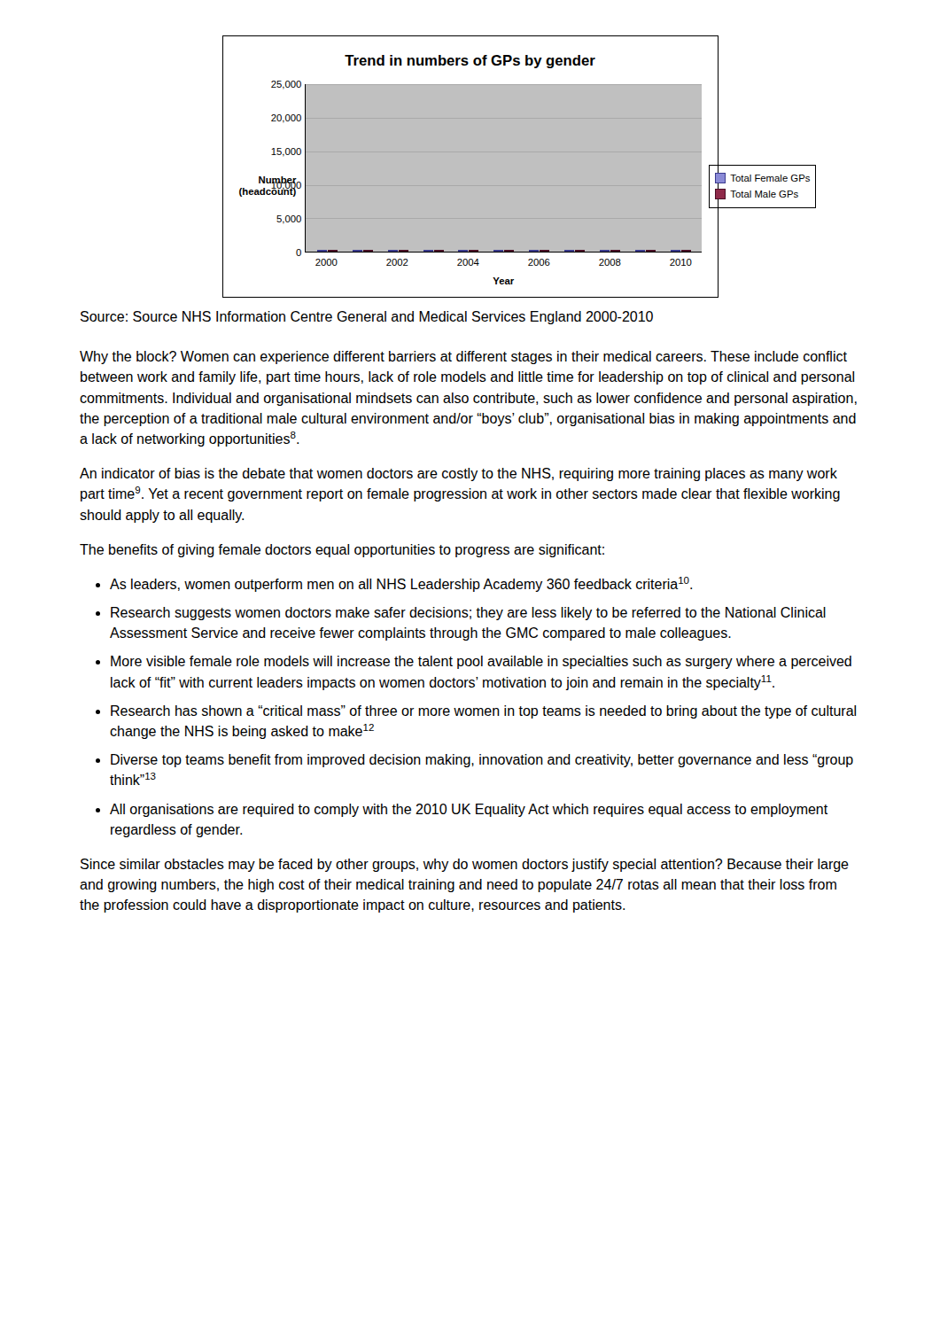Trend in numbers of GPs by gender
Number
(headcount)
25,000 20,000 15,000 10,000 5,000 0
2000 2002 2004 2006 2008 2010
Year
Total Female GPs
Total Male GPs
Source: Source NHS Information Centre General and Medical Services England 2000-2010
Why the block? Women can experience different barriers at different stages in their medical careers. These include conflict between work and family life, part time hours, lack of role models and little time for leadership on top of clinical and personal commitments. Individual and organisational mindsets can also contribute, such as lower confidence and personal aspiration, the perception of a traditional male cultural environment and/or “boys’ club”, organisational bias in making appointments and a lack of networking opportunities8.
An indicator of bias is the debate that women doctors are costly to the NHS, requiring more training places as many work part time9. Yet a recent government report on female progression at work in other sectors made clear that flexible working should apply to all equally.
The benefits of giving female doctors equal opportunities to progress are significant:
As leaders, women outperform men on all NHS Leadership Academy 360 feedback criteria10.
Research suggests women doctors make safer decisions; they are less likely to be referred to the National Clinical Assessment Service and receive fewer complaints through the GMC compared to male colleagues.
More visible female role models will increase the talent pool available in specialties such as surgery where a perceived lack of “fit” with current leaders impacts on women doctors’ motivation to join and remain in the specialty11.
Research has shown a “critical mass” of three or more women in top teams is needed to bring about the type of cultural change the NHS is being asked to make12
Diverse top teams benefit from improved decision making, innovation and creativity, better governance and less “group think”13
All organisations are required to comply with the 2010 UK Equality Act which requires equal access to employment regardless of gender.
Since similar obstacles may be faced by other groups, why do women doctors justify special attention? Because their large and growing numbers, the high cost of their medical training and need to populate 24/7 rotas all mean that their loss from the profession could have a disproportionate impact on culture, resources and patients.